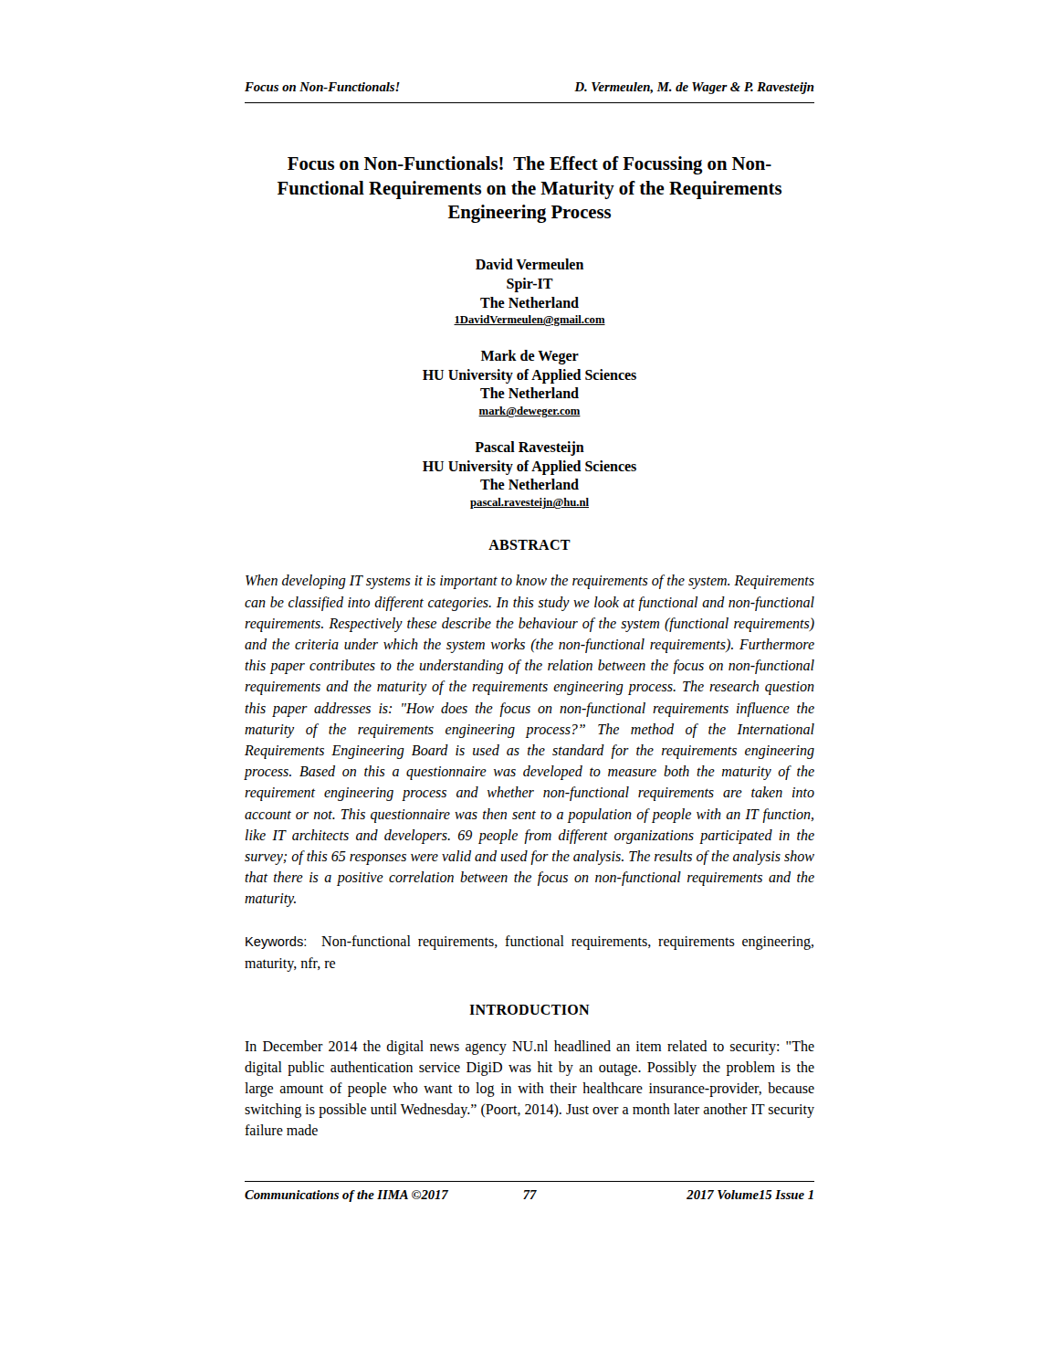Focus on Non-Functionals! D. Vermeulen, M. de Wager & P. Ravesteijn
Focus on Non-Functionals! The Effect of Focussing on Non-Functional Requirements on the Maturity of the Requirements Engineering Process
David Vermeulen
Spir-IT
The Netherland
1DavidVermeulen@gmail.com
Mark de Weger
HU University of Applied Sciences
The Netherland
mark@deweger.com
Pascal Ravesteijn
HU University of Applied Sciences
The Netherland
pascal.ravesteijn@hu.nl
ABSTRACT
When developing IT systems it is important to know the requirements of the system. Requirements can be classified into different categories. In this study we look at functional and non-functional requirements. Respectively these describe the behaviour of the system (functional requirements) and the criteria under which the system works (the non-functional requirements). Furthermore this paper contributes to the understanding of the relation between the focus on non-functional requirements and the maturity of the requirements engineering process. The research question this paper addresses is: "How does the focus on non-functional requirements influence the maturity of the requirements engineering process?” The method of the International Requirements Engineering Board is used as the standard for the requirements engineering process. Based on this a questionnaire was developed to measure both the maturity of the requirement engineering process and whether non-functional requirements are taken into account or not. This questionnaire was then sent to a population of people with an IT function, like IT architects and developers. 69 people from different organizations participated in the survey; of this 65 responses were valid and used for the analysis. The results of the analysis show that there is a positive correlation between the focus on non-functional requirements and the maturity.
Keywords: Non-functional requirements, functional requirements, requirements engineering, maturity, nfr, re
INTRODUCTION
In December 2014 the digital news agency NU.nl headlined an item related to security: "The digital public authentication service DigiD was hit by an outage. Possibly the problem is the large amount of people who want to log in with their healthcare insurance-provider, because switching is possible until Wednesday.” (Poort, 2014). Just over a month later another IT security failure made
Communications of the IIMA ©2017 77 2017 Volume15 Issue 1